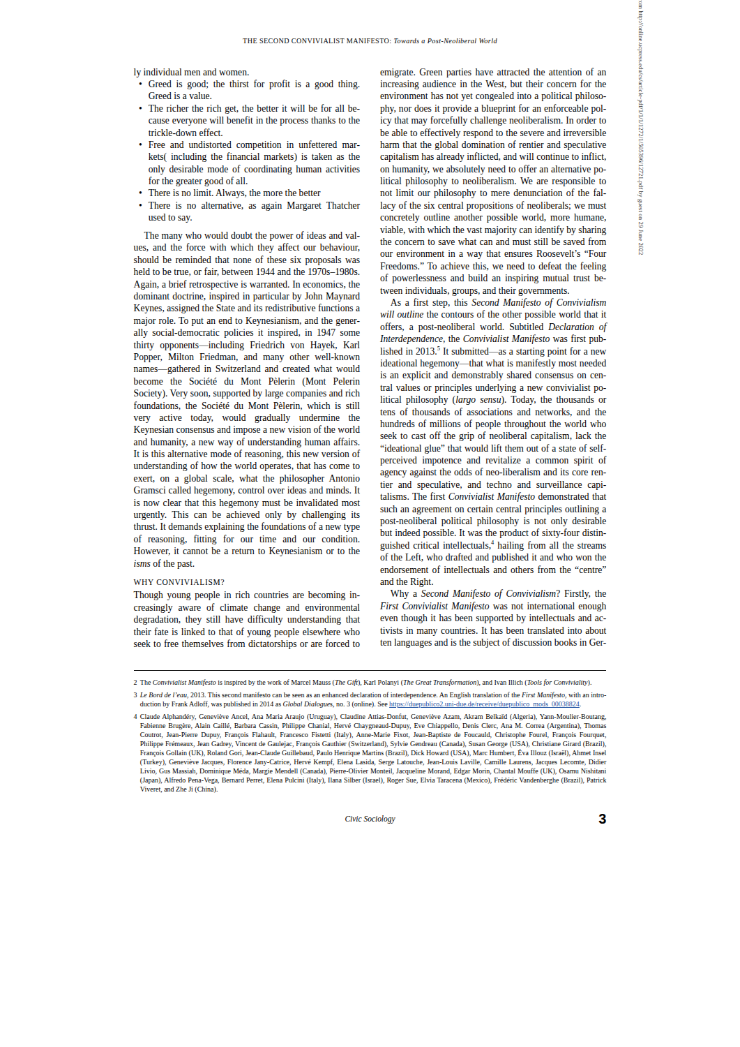THE SECOND CONVIVIALIST MANIFESTO: Towards a Post-Neoliberal World
Downloaded from http://online.ucpress.edu/cs/article-pdf/1/1/1/1272/1/505396/12721.pdf by guest on 29 June 2022
ly individual men and women.
Greed is good; the thirst for profit is a good thing. Greed is a value.
The richer the rich get, the better it will be for all because everyone will benefit in the process thanks to the trickle-down effect.
Free and undistorted competition in unfettered markets( including the financial markets) is taken as the only desirable mode of coordinating human activities for the greater good of all.
There is no limit. Always, the more the better
There is no alternative, as again Margaret Thatcher used to say.
The many who would doubt the power of ideas and values, and the force with which they affect our behaviour, should be reminded that none of these six proposals was held to be true, or fair, between 1944 and the 1970s–1980s. Again, a brief retrospective is warranted. In economics, the dominant doctrine, inspired in particular by John Maynard Keynes, assigned the State and its redistributive functions a major role. To put an end to Keynesianism, and the generally social-democratic policies it inspired, in 1947 some thirty opponents—including Friedrich von Hayek, Karl Popper, Milton Friedman, and many other well-known names—gathered in Switzerland and created what would become the Société du Mont Pèlerin (Mont Pelerin Society). Very soon, supported by large companies and rich foundations, the Société du Mont Pèlerin, which is still very active today, would gradually undermine the Keynesian consensus and impose a new vision of the world and humanity, a new way of understanding human affairs. It is this alternative mode of reasoning, this new version of understanding of how the world operates, that has come to exert, on a global scale, what the philosopher Antonio Gramsci called hegemony, control over ideas and minds. It is now clear that this hegemony must be invalidated most urgently. This can be achieved only by challenging its thrust. It demands explaining the foundations of a new type of reasoning, fitting for our time and our condition. However, it cannot be a return to Keynesianism or to the isms of the past.
Why Convivialism?
Though young people in rich countries are becoming increasingly aware of climate change and environmental degradation, they still have difficulty understanding that their fate is linked to that of young people elsewhere who seek to free themselves from dictatorships or are forced to emigrate. Green parties have attracted the attention of an increasing audience in the West, but their concern for the environment has not yet congealed into a political philosophy, nor does it provide a blueprint for an enforceable policy that may forcefully challenge neoliberalism. In order to be able to effectively respond to the severe and irreversible harm that the global domination of rentier and speculative capitalism has already inflicted, and will continue to inflict, on humanity, we absolutely need to offer an alternative political philosophy to neoliberalism. We are responsible to not limit our philosophy to mere denunciation of the fallacy of the six central propositions of neoliberals; we must concretely outline another possible world, more humane, viable, with which the vast majority can identify by sharing the concern to save what can and must still be saved from our environment in a way that ensures Roosevelt’s “Four Freedoms.” To achieve this, we need to defeat the feeling of powerlessness and build an inspiring mutual trust between individuals, groups, and their governments.
As a first step, this Second Manifesto of Convivialism will outline the contours of the other possible world that it offers, a post-neoliberal world. Subtitled Declaration of Interdependence, the Convivialist Manifesto was first published in 2013.5 It submitted—as a starting point for a new ideational hegemony—that what is manifestly most needed is an explicit and demonstrably shared consensus on central values or principles underlying a new convivialist political philosophy (largo sensu). Today, the thousands or tens of thousands of associations and networks, and the hundreds of millions of people throughout the world who seek to cast off the grip of neoliberal capitalism, lack the “ideational glue” that would lift them out of a state of self-perceived impotence and revitalize a common spirit of agency against the odds of neo-liberalism and its core rentier and speculative, and techno and surveillance capitalisms. The first Convivialist Manifesto demonstrated that such an agreement on certain central principles outlining a post-neoliberal political philosophy is not only desirable but indeed possible. It was the product of sixty-four distinguished critical intellectuals,4 hailing from all the streams of the Left, who drafted and published it and who won the endorsement of intellectuals and others from the “centre” and the Right.
Why a Second Manifesto of Convivialism? Firstly, the First Convivialist Manifesto was not international enough even though it has been supported by intellectuals and activists in many countries. It has been translated into about ten languages and is the subject of discussion books in Ger-
2
The Convivialist Manifesto is inspired by the work of Marcel Mauss (The Gift), Karl Polanyi (The Great Transformation), and Ivan Illich (Tools for Conviviality).
3
Le Bord de l’eau, 2013. This second manifesto can be seen as an enhanced declaration of interdependence. An English translation of the First Manifesto, with an introduction by Frank Adloff, was published in 2014 as Global Dialogues, no. 3 (online). See https://duepublico2.uni-due.de/receive/duepublico_mods_00038824.
4
Claude Alphandéry, Geneviève Ancel, Ana Maria Araujo (Uruguay), Claudine Attias-Donfut, Geneviève Azam, Akram Belkaïd (Algeria), Yann-Moulier-Boutang, Fabienne Brugère, Alain Caillé, Barbara Cassin, Philippe Chanial, Hervé Chaygneaud-Dupuy, Eve Chiappello, Denis Clerc, Ana M. Correa (Argentina), Thomas Coutrot, Jean-Pierre Dupuy, François Flahault, Francesco Fistetti (Italy), Anne-Marie Fixot, Jean-Baptiste de Foucauld, Christophe Fourel, François Fourquet, Philippe Frémeaux, Jean Gadrey, Vincent de Gaulejac, François Gauthier (Switzerland), Sylvie Gendreau (Canada), Susan George (USA), Christiane Girard (Brazil), François Gollain (UK), Roland Gori, Jean-Claude Guillebaud, Paulo Henrique Martins (Brazil), Dick Howard (USA), Marc Humbert, Éva Illouz (Israël), Ahmet Insel (Turkey), Geneviève Jacques, Florence Jany-Catrice, Hervé Kempf, Elena Lasida, Serge Latouche, Jean-Louis Laville, Camille Laurens, Jacques Lecomte, Didier Livio, Gus Massiah, Dominique Méda, Margie Mendell (Canada), Pierre-Olivier Monteil, Jacqueline Morand, Edgar Morin, Chantal Mouffe (UK), Osamu Nishitani (Japan), Alfredo Pena-Vega, Bernard Perret, Elena Pulcini (Italy), Ilana Silber (Israel), Roger Sue, Elvia Taracena (Mexico), Frédéric Vandenberghe (Brazil), Patrick Viveret, and Zhe Ji (China).
Civic Sociology
3